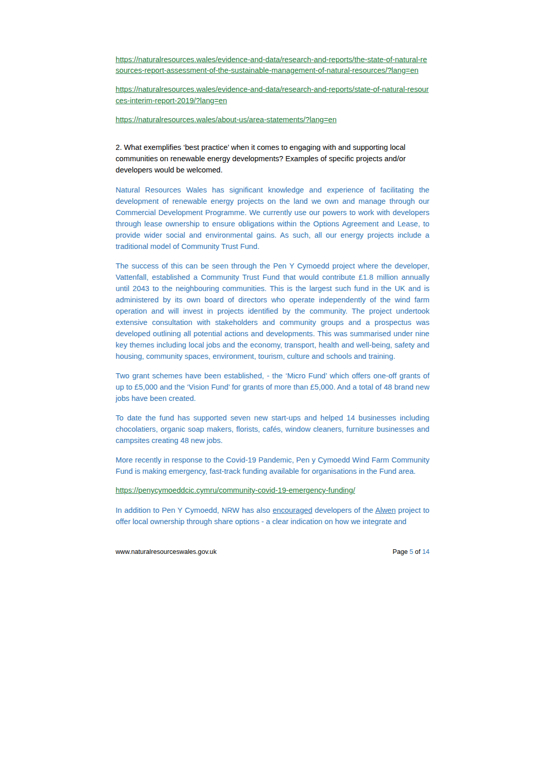https://naturalresources.wales/evidence-and-data/research-and-reports/the-state-of-natural-resources-report-assessment-of-the-sustainable-management-of-natural-resources/?lang=en
https://naturalresources.wales/evidence-and-data/research-and-reports/state-of-natural-resources-interim-report-2019/?lang=en
https://naturalresources.wales/about-us/area-statements/?lang=en
2. What exemplifies ‘best practice’ when it comes to engaging with and supporting local communities on renewable energy developments? Examples of specific projects and/or developers would be welcomed.
Natural Resources Wales has significant knowledge and experience of facilitating the development of renewable energy projects on the land we own and manage through our Commercial Development Programme. We currently use our powers to work with developers through lease ownership to ensure obligations within the Options Agreement and Lease, to provide wider social and environmental gains. As such, all our energy projects include a traditional model of Community Trust Fund.
The success of this can be seen through the Pen Y Cymoedd project where the developer, Vattenfall, established a Community Trust Fund that would contribute £1.8 million annually until 2043 to the neighbouring communities. This is the largest such fund in the UK and is administered by its own board of directors who operate independently of the wind farm operation and will invest in projects identified by the community. The project undertook extensive consultation with stakeholders and community groups and a prospectus was developed outlining all potential actions and developments. This was summarised under nine key themes including local jobs and the economy, transport, health and well-being, safety and housing, community spaces, environment, tourism, culture and schools and training.
Two grant schemes have been established, - the ‘Micro Fund’ which offers one-off grants of up to £5,000 and the ‘Vision Fund’ for grants of more than £5,000. And a total of 48 brand new jobs have been created.
To date the fund has supported seven new start-ups and helped 14 businesses including chocolatiers, organic soap makers, florists, cafés, window cleaners, furniture businesses and campsites creating 48 new jobs.
More recently in response to the Covid-19 Pandemic, Pen y Cymoedd Wind Farm Community Fund is making emergency, fast-track funding available for organisations in the Fund area.
https://penycymoeddcic.cymru/community-covid-19-emergency-funding/
In addition to Pen Y Cymoedd, NRW has also encouraged developers of the Alwen project to offer local ownership through share options - a clear indication on how we integrate and
www.naturalresourceswales.gov.uk Page 5 of 14